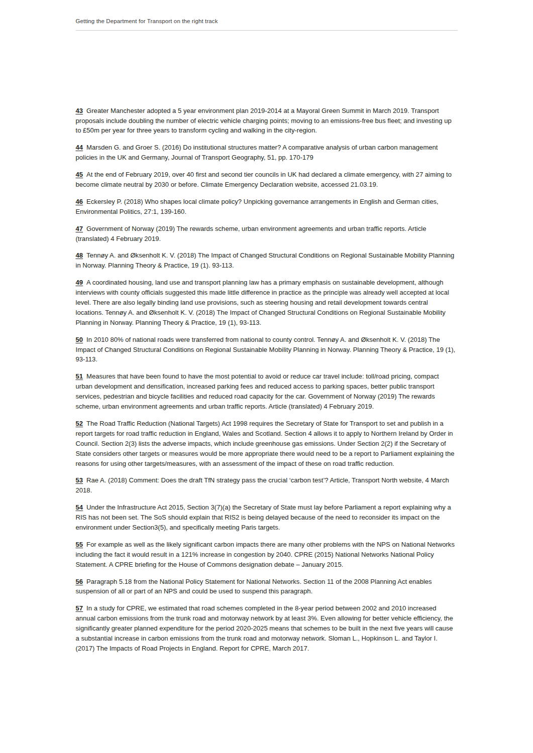Getting the Department for Transport on the right track
43 Greater Manchester adopted a 5 year environment plan 2019-2014 at a Mayoral Green Summit in March 2019. Transport proposals include doubling the number of electric vehicle charging points; moving to an emissions-free bus fleet; and investing up to £50m per year for three years to transform cycling and walking in the city-region.
44 Marsden G. and Groer S. (2016) Do institutional structures matter? A comparative analysis of urban carbon management policies in the UK and Germany, Journal of Transport Geography, 51, pp. 170-179
45 At the end of February 2019, over 40 first and second tier councils in UK had declared a climate emergency, with 27 aiming to become climate neutral by 2030 or before. Climate Emergency Declaration website, accessed 21.03.19.
46 Eckersley P. (2018) Who shapes local climate policy? Unpicking governance arrangements in English and German cities, Environmental Politics, 27:1, 139-160.
47 Government of Norway (2019) The rewards scheme, urban environment agreements and urban traffic reports. Article (translated) 4 February 2019.
48 Tennøy A. and Øksenholt K. V. (2018) The Impact of Changed Structural Conditions on Regional Sustainable Mobility Planning in Norway. Planning Theory & Practice, 19 (1). 93-113.
49 A coordinated housing, land use and transport planning law has a primary emphasis on sustainable development, although interviews with county officials suggested this made little difference in practice as the principle was already well accepted at local level. There are also legally binding land use provisions, such as steering housing and retail development towards central locations. Tennøy A. and Øksenholt K. V. (2018) The Impact of Changed Structural Conditions on Regional Sustainable Mobility Planning in Norway. Planning Theory & Practice, 19 (1), 93-113.
50 In 2010 80% of national roads were transferred from national to county control. Tennøy A. and Øksenholt K. V. (2018) The Impact of Changed Structural Conditions on Regional Sustainable Mobility Planning in Norway. Planning Theory & Practice, 19 (1), 93-113.
51 Measures that have been found to have the most potential to avoid or reduce car travel include: toll/road pricing, compact urban development and densification, increased parking fees and reduced access to parking spaces, better public transport services, pedestrian and bicycle facilities and reduced road capacity for the car. Government of Norway (2019) The rewards scheme, urban environment agreements and urban traffic reports. Article (translated) 4 February 2019.
52 The Road Traffic Reduction (National Targets) Act 1998 requires the Secretary of State for Transport to set and publish in a report targets for road traffic reduction in England, Wales and Scotland. Section 4 allows it to apply to Northern Ireland by Order in Council. Section 2(3) lists the adverse impacts, which include greenhouse gas emissions. Under Section 2(2) if the Secretary of State considers other targets or measures would be more appropriate there would need to be a report to Parliament explaining the reasons for using other targets/measures, with an assessment of the impact of these on road traffic reduction.
53 Rae A. (2018) Comment: Does the draft TfN strategy pass the crucial ‘carbon test’? Article, Transport North website, 4 March 2018.
54 Under the Infrastructure Act 2015, Section 3(7)(a) the Secretary of State must lay before Parliament a report explaining why a RIS has not been set. The SoS should explain that RIS2 is being delayed because of the need to reconsider its impact on the environment under Section3(5), and specifically meeting Paris targets.
55 For example as well as the likely significant carbon impacts there are many other problems with the NPS on National Networks including the fact it would result in a 121% increase in congestion by 2040. CPRE (2015) National Networks National Policy Statement. A CPRE briefing for the House of Commons designation debate – January 2015.
56 Paragraph 5.18 from the National Policy Statement for National Networks. Section 11 of the 2008 Planning Act enables suspension of all or part of an NPS and could be used to suspend this paragraph.
57 In a study for CPRE, we estimated that road schemes completed in the 8-year period between 2002 and 2010 increased annual carbon emissions from the trunk road and motorway network by at least 3%. Even allowing for better vehicle efficiency, the significantly greater planned expenditure for the period 2020-2025 means that schemes to be built in the next five years will cause a substantial increase in carbon emissions from the trunk road and motorway network. Sloman L., Hopkinson L. and Taylor I. (2017) The Impacts of Road Projects in England. Report for CPRE, March 2017.